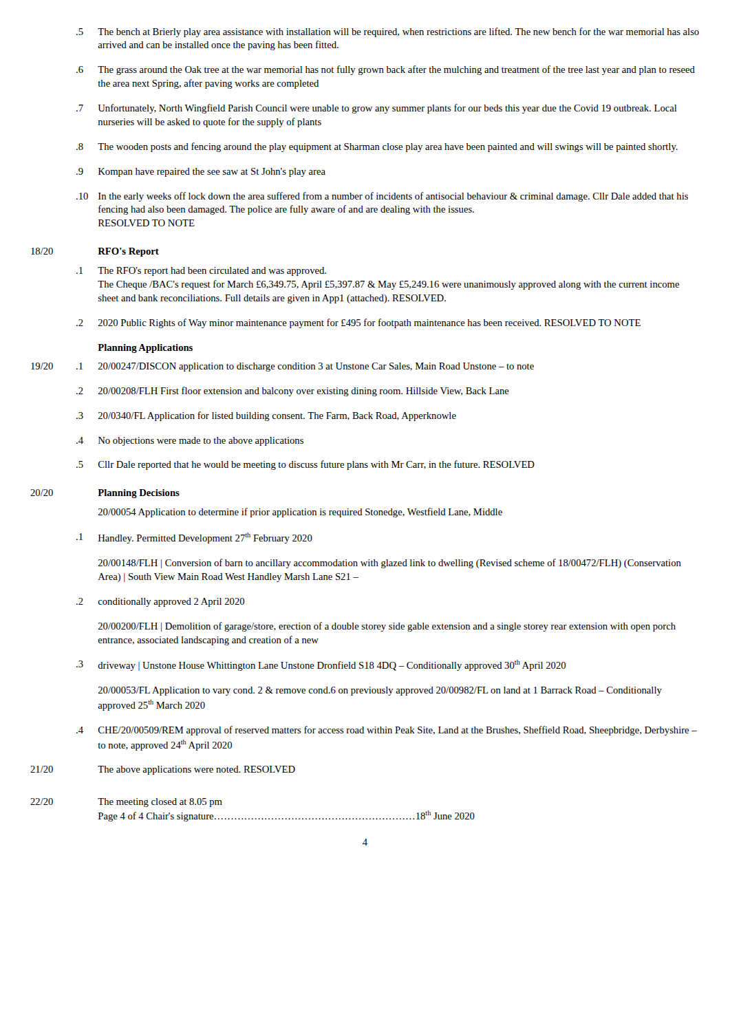.5
The bench at Brierly play area assistance with installation will be required, when restrictions are lifted. The new bench for the war memorial has also arrived and can be installed once the paving has been fitted.
.6
The grass around the Oak tree at the war memorial has not fully grown back after the mulching and treatment of the tree last year and plan to reseed the area next Spring, after paving works are completed
.7
Unfortunately, North Wingfield Parish Council were unable to grow any summer plants for our beds this year due the Covid 19 outbreak. Local nurseries will be asked to quote for the supply of plants
.8
The wooden posts and fencing around the play equipment at Sharman close play area have been painted and will swings will be painted shortly.
.9
Kompan have repaired the see saw at St John's play area
.10
In the early weeks off lock down the area suffered from a number of incidents of antisocial behaviour & criminal damage. Cllr Dale added that his fencing had also been damaged. The police are fully aware of and are dealing with the issues.
RESOLVED TO NOTE
18/20
RFO's Report
.1
The RFO's report had been circulated and was approved.
The Cheque /BAC's request for March £6,349.75, April £5,397.87 & May £5,249.16 were unanimously approved along with the current income sheet and bank reconciliations. Full details are given in App1 (attached). RESOLVED.
.2
2020 Public Rights of Way minor maintenance payment for £495 for footpath maintenance has been received. RESOLVED TO NOTE
Planning Applications
19/20
.1
20/00247/DISCON application to discharge condition 3 at Unstone Car Sales, Main Road Unstone – to note
.2
20/00208/FLH First floor extension and balcony over existing dining room. Hillside View, Back Lane
.3
20/0340/FL Application for listed building consent. The Farm, Back Road, Apperknowle
.4
No objections were made to the above applications
.5
Cllr Dale reported that he would be meeting to discuss future plans with Mr Carr, in the future. RESOLVED
20/20
Planning Decisions
20/00054 Application to determine if prior application is required Stonedge, Westfield Lane, Middle
.1
Handley. Permitted Development 27th February 2020
20/00148/FLH | Conversion of barn to ancillary accommodation with glazed link to dwelling (Revised scheme of 18/00472/FLH) (Conservation Area) | South View Main Road West Handley Marsh Lane S21 –
.2
conditionally approved 2 April 2020
20/00200/FLH | Demolition of garage/store, erection of a double storey side gable extension and a single storey rear extension with open porch entrance, associated landscaping and creation of a new
.3
driveway | Unstone House Whittington Lane Unstone Dronfield S18 4DQ – Conditionally approved 30th April 2020
20/00053/FL Application to vary cond. 2 & remove cond.6 on previously approved 20/00982/FL on land at 1 Barrack Road – Conditionally approved 25th March 2020
.4
CHE/20/00509/REM approval of reserved matters for access road within Peak Site, Land at the Brushes, Sheffield Road, Sheepbridge, Derbyshire – to note, approved 24th April 2020
21/20
The above applications were noted. RESOLVED
22/20
The meeting closed at 8.05 pm
Page 4 of 4 Chair's signature……………………………………………………18th June 2020
4